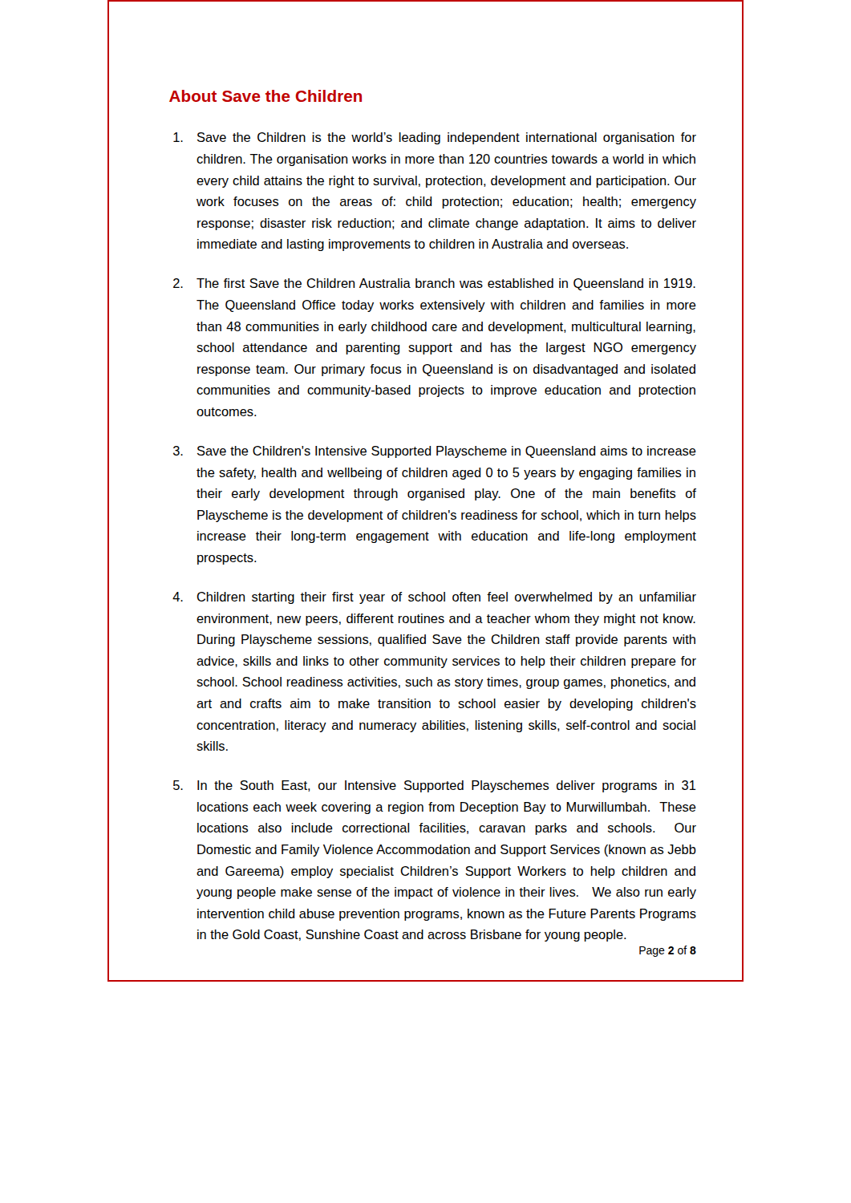About Save the Children
Save the Children is the world’s leading independent international organisation for children. The organisation works in more than 120 countries towards a world in which every child attains the right to survival, protection, development and participation. Our work focuses on the areas of: child protection; education; health; emergency response; disaster risk reduction; and climate change adaptation. It aims to deliver immediate and lasting improvements to children in Australia and overseas.
The first Save the Children Australia branch was established in Queensland in 1919. The Queensland Office today works extensively with children and families in more than 48 communities in early childhood care and development, multicultural learning, school attendance and parenting support and has the largest NGO emergency response team. Our primary focus in Queensland is on disadvantaged and isolated communities and community-based projects to improve education and protection outcomes.
Save the Children's Intensive Supported Playscheme in Queensland aims to increase the safety, health and wellbeing of children aged 0 to 5 years by engaging families in their early development through organised play. One of the main benefits of Playscheme is the development of children's readiness for school, which in turn helps increase their long-term engagement with education and life-long employment prospects.
Children starting their first year of school often feel overwhelmed by an unfamiliar environment, new peers, different routines and a teacher whom they might not know. During Playscheme sessions, qualified Save the Children staff provide parents with advice, skills and links to other community services to help their children prepare for school. School readiness activities, such as story times, group games, phonetics, and art and crafts aim to make transition to school easier by developing children's concentration, literacy and numeracy abilities, listening skills, self-control and social skills.
In the South East, our Intensive Supported Playschemes deliver programs in 31 locations each week covering a region from Deception Bay to Murwillumbah. These locations also include correctional facilities, caravan parks and schools. Our Domestic and Family Violence Accommodation and Support Services (known as Jebb and Gareema) employ specialist Children’s Support Workers to help children and young people make sense of the impact of violence in their lives. We also run early intervention child abuse prevention programs, known as the Future Parents Programs in the Gold Coast, Sunshine Coast and across Brisbane for young people.
Page 2 of 8